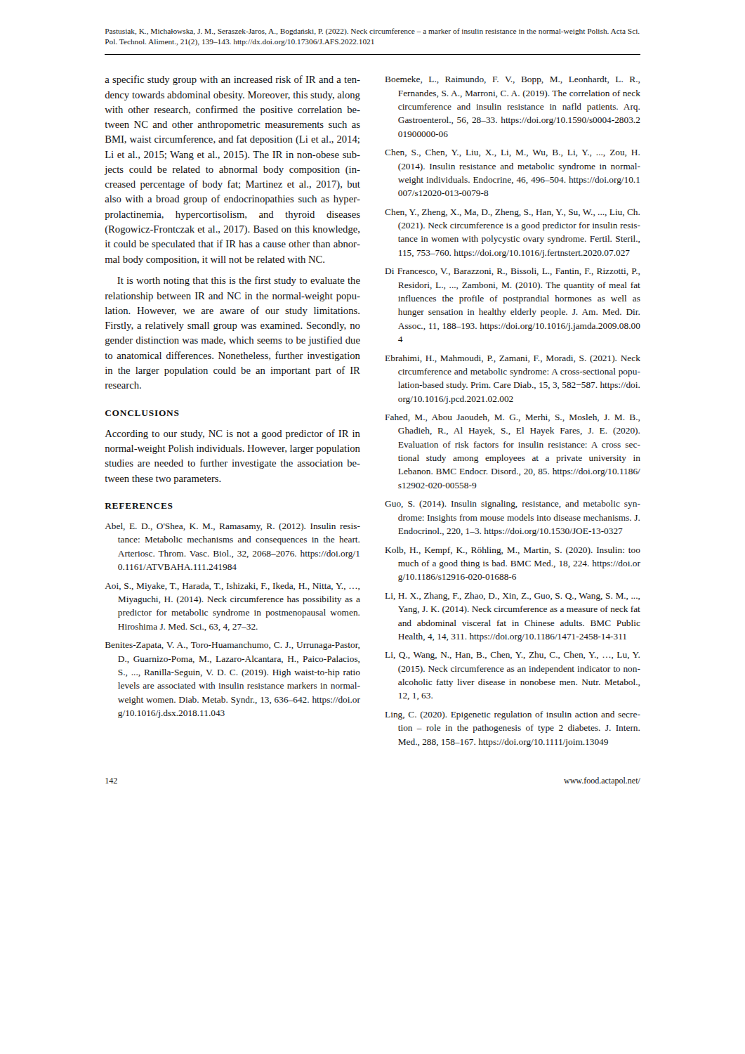Pastusiak, K., Michałowska, J. M., Seraszek-Jaros, A., Bogdański, P. (2022). Neck circumference – a marker of insulin resistance in the normal-weight Polish. Acta Sci. Pol. Technol. Aliment., 21(2), 139–143. http://dx.doi.org/10.17306/J.AFS.2022.1021
a specific study group with an increased risk of IR and a tendency towards abdominal obesity. Moreover, this study, along with other research, confirmed the positive correlation between NC and other anthropometric measurements such as BMI, waist circumference, and fat deposition (Li et al., 2014; Li et al., 2015; Wang et al., 2015). The IR in non-obese subjects could be related to abnormal body composition (increased percentage of body fat; Martinez et al., 2017), but also with a broad group of endocrinopathies such as hyperprolactinemia, hypercortisolism, and thyroid diseases (Rogowicz-Frontczak et al., 2017). Based on this knowledge, it could be speculated that if IR has a cause other than abnormal body composition, it will not be related with NC.
It is worth noting that this is the first study to evaluate the relationship between IR and NC in the normal-weight population. However, we are aware of our study limitations. Firstly, a relatively small group was examined. Secondly, no gender distinction was made, which seems to be justified due to anatomical differences. Nonetheless, further investigation in the larger population could be an important part of IR research.
Conclusions
According to our study, NC is not a good predictor of IR in normal-weight Polish individuals. However, larger population studies are needed to further investigate the association between these two parameters.
References
Abel, E. D., O'Shea, K. M., Ramasamy, R. (2012). Insulin resistance: Metabolic mechanisms and consequences in the heart. Arteriosc. Throm. Vasc. Biol., 32, 2068–2076. https://doi.org/10.1161/ATVBAHA.111.241984
Aoi, S., Miyake, T., Harada, T., Ishizaki, F., Ikeda, H., Nitta, Y., …, Miyaguchi, H. (2014). Neck circumference has possibility as a predictor for metabolic syndrome in postmenopausal women. Hiroshima J. Med. Sci., 63, 4, 27–32.
Benites-Zapata, V. A., Toro-Huamanchumo, C. J., Urrunaga-Pastor, D., Guarnizo-Poma, M., Lazaro-Alcantara, H., Paico-Palacios, S., ..., Ranilla-Seguin, V. D. C. (2019). High waist-to-hip ratio levels are associated with insulin resistance markers in normal-weight women. Diab. Metab. Syndr., 13, 636–642. https://doi.org/10.1016/j.dsx.2018.11.043
Boemeke, L., Raimundo, F. V., Bopp, M., Leonhardt, L. R., Fernandes, S. A., Marroni, C. A. (2019). The correlation of neck circumference and insulin resistance in nafld patients. Arq. Gastroenterol., 56, 28–33. https://doi.org/10.1590/s0004-2803.201900000-06
Chen, S., Chen, Y., Liu, X., Li, M., Wu, B., Li, Y., ..., Zou, H. (2014). Insulin resistance and metabolic syndrome in normal-weight individuals. Endocrine, 46, 496–504. https://doi.org/10.1007/s12020-013-0079-8
Chen, Y., Zheng, X., Ma, D., Zheng, S., Han, Y., Su, W., ..., Liu, Ch. (2021). Neck circumference is a good predictor for insulin resistance in women with polycystic ovary syndrome. Fertil. Steril., 115, 753–760. https://doi.org/10.1016/j.fertnstert.2020.07.027
Di Francesco, V., Barazzoni, R., Bissoli, L., Fantin, F., Rizzotti, P., Residori, L., ..., Zamboni, M. (2010). The quantity of meal fat influences the profile of postprandial hormones as well as hunger sensation in healthy elderly people. J. Am. Med. Dir. Assoc., 11, 188–193. https://doi.org/10.1016/j.jamda.2009.08.004
Ebrahimi, H., Mahmoudi, P., Zamani, F., Moradi, S. (2021). Neck circumference and metabolic syndrome: A cross-sectional population-based study. Prim. Care Diab., 15, 3, 582−587. https://doi.org/10.1016/j.pcd.2021.02.002
Fahed, M., Abou Jaoudeh, M. G., Merhi, S., Mosleh, J. M. B., Ghadieh, R., Al Hayek, S., El Hayek Fares, J. E. (2020). Evaluation of risk factors for insulin resistance: A cross sectional study among employees at a private university in Lebanon. BMC Endocr. Disord., 20, 85. https://doi.org/10.1186/s12902-020-00558-9
Guo, S. (2014). Insulin signaling, resistance, and metabolic syndrome: Insights from mouse models into disease mechanisms. J. Endocrinol., 220, 1–3. https://doi.org/10.1530/JOE-13-0327
Kolb, H., Kempf, K., Röhling, M., Martin, S. (2020). Insulin: too much of a good thing is bad. BMC Med., 18, 224. https://doi.org/10.1186/s12916-020-01688-6
Li, H. X., Zhang, F., Zhao, D., Xin, Z., Guo, S. Q., Wang, S. M., ..., Yang, J. K. (2014). Neck circumference as a measure of neck fat and abdominal visceral fat in Chinese adults. BMC Public Health, 4, 14, 311. https://doi.org/10.1186/1471-2458-14-311
Li, Q., Wang, N., Han, B., Chen, Y., Zhu, C., Chen, Y., …, Lu, Y. (2015). Neck circumference as an independent indicator to non-alcoholic fatty liver disease in nonobese men. Nutr. Metabol., 12, 1, 63.
Ling, C. (2020). Epigenetic regulation of insulin action and secretion – role in the pathogenesis of type 2 diabetes. J. Intern. Med., 288, 158–167. https://doi.org/10.1111/joim.13049
142 www.food.actapol.net/